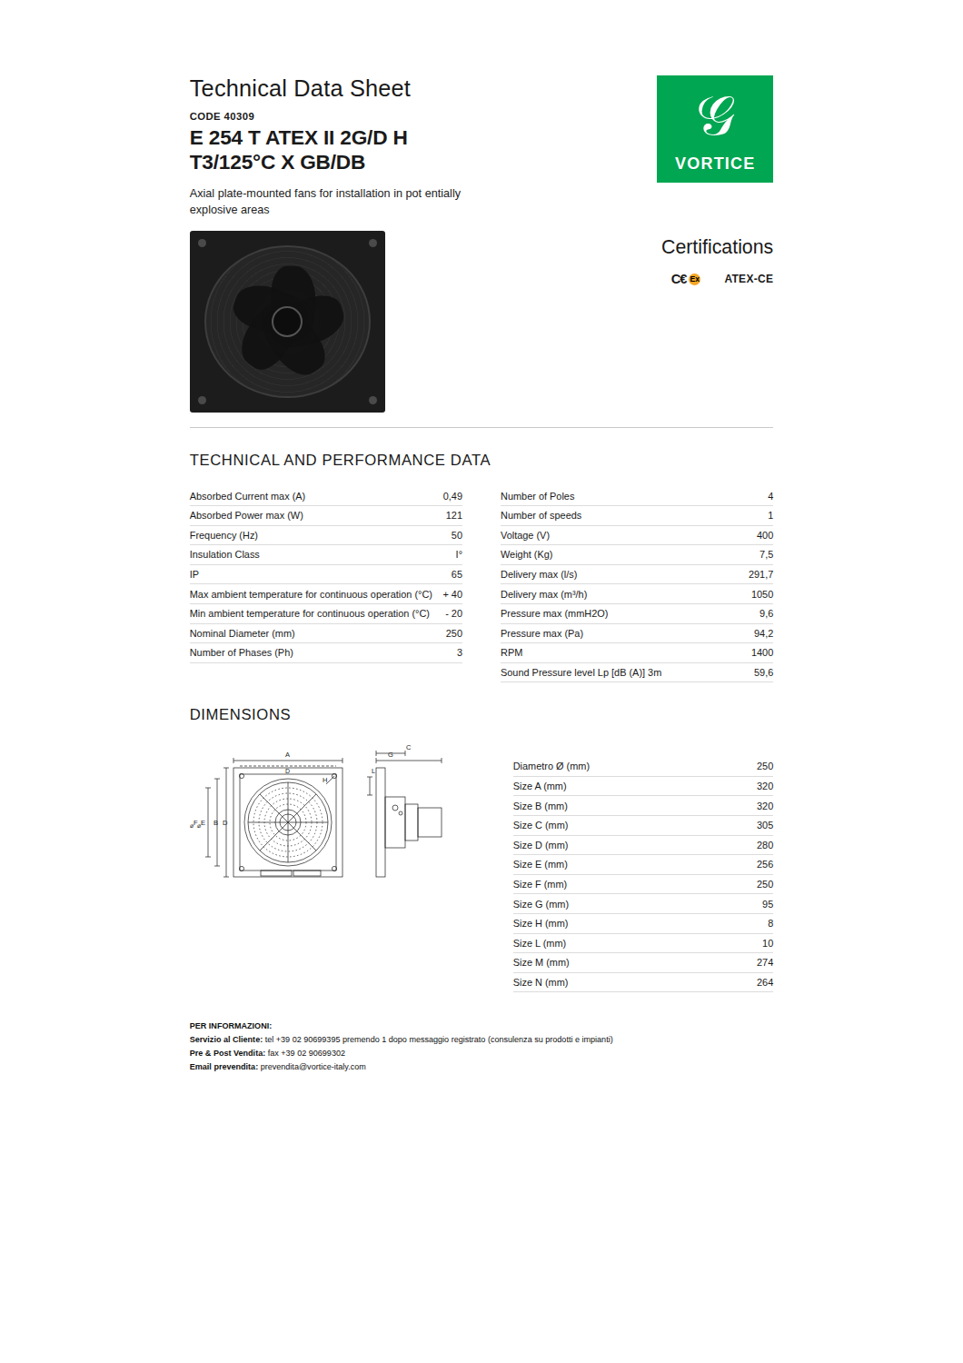Technical Data Sheet
CODE 40309
E 254 T ATEX II 2G/D H
T3/125°C X GB/DB
Axial plate-mounted fans for installation in pot entially explosive areas
𝒢
VORTICE
Certifications
C€Ex ATEX-CE
TECHNICAL AND PERFORMANCE DATA
| Absorbed Current max (A) | 0,49 |
| Absorbed Power max (W) | 121 |
| Frequency (Hz) | 50 |
| Insulation Class | I° |
| IP | 65 |
| Max ambient temperature for continuous operation (°C) | + 40 |
| Min ambient temperature for continuous operation (°C) | - 20 |
| Nominal Diameter (mm) | 250 |
| Number of Phases (Ph) | 3 |
| Number of Poles | 4 |
| Number of speeds | 1 |
| Voltage (V) | 400 |
| Weight (Kg) | 7,5 |
| Delivery max (l/s) | 291,7 |
| Delivery max (m³/h) | 1050 |
| Pressure max (mmH2O) | 9,6 |
| Pressure max (Pa) | 94,2 |
| RPM | 1400 |
| Sound Pressure level Lp [dB (A)] 3m | 59,6 |
DIMENSIONS
A D D B E F C G L H ⌀ ⌀
| Diametro Ø (mm) | 250 |
| Size A (mm) | 320 |
| Size B (mm) | 320 |
| Size C (mm) | 305 |
| Size D (mm) | 280 |
| Size E (mm) | 256 |
| Size F (mm) | 250 |
| Size G (mm) | 95 |
| Size H (mm) | 8 |
| Size L (mm) | 10 |
| Size M (mm) | 274 |
| Size N (mm) | 264 |
PER INFORMAZIONI:
Servizio al Cliente: tel +39 02 90699395 premendo 1 dopo messaggio registrato (consulenza su prodotti e impianti)
Pre & Post Vendita: fax +39 02 90699302
Email prevendita: prevendita@vortice-italy.com